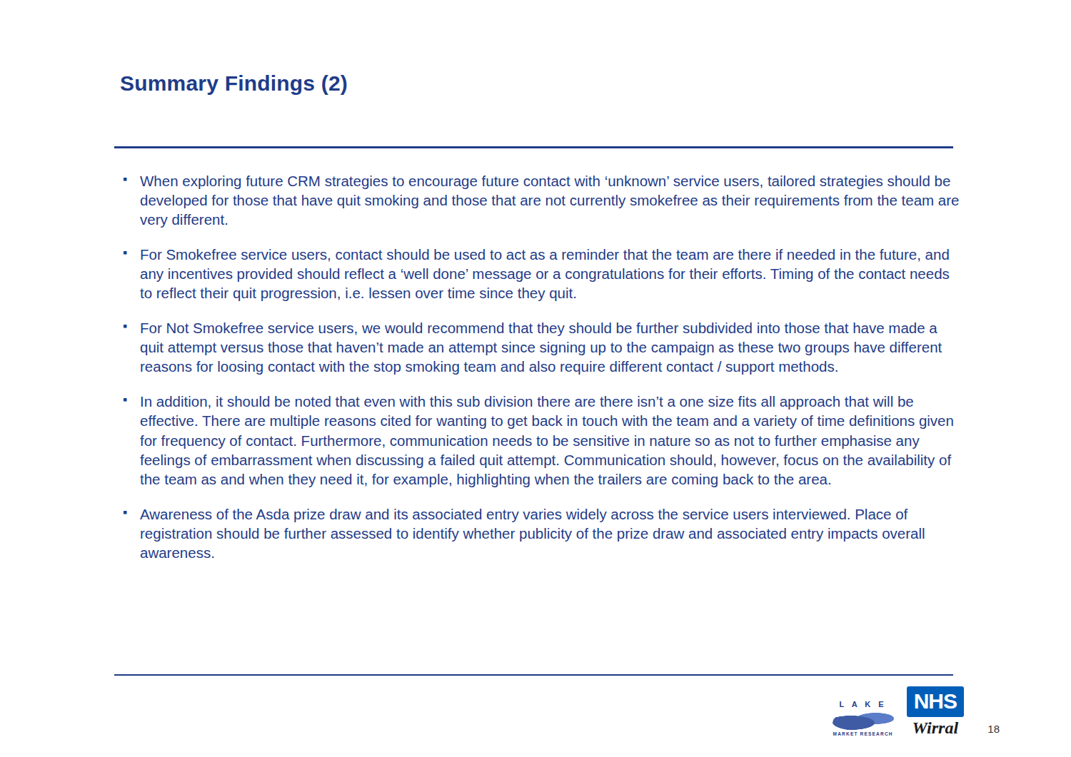Summary Findings (2)
When exploring future CRM strategies to encourage future contact with ‘unknown’ service users, tailored strategies should be developed for those that have quit smoking and those that are not currently smokefree as their requirements from the team are very different.
For Smokefree service users, contact should be used to act as a reminder that the team are there if needed in the future, and any incentives provided should reflect a ‘well done’ message or a congratulations for their efforts. Timing of the contact needs to reflect their quit progression, i.e. lessen over time since they quit.
For Not Smokefree service users, we would recommend that they should be further subdivided into those that have made a quit attempt versus those that haven’t made an attempt since signing up to the campaign as these two groups have different reasons for loosing contact with the stop smoking team and also require different contact / support methods.
In addition, it should be noted that even with this sub division there are there isn’t a one size fits all approach that will be effective. There are multiple reasons cited for wanting to get back in touch with the team and a variety of time definitions given for frequency of contact. Furthermore, communication needs to be sensitive in nature so as not to further emphasise any feelings of embarrassment when discussing a failed quit attempt. Communication should, however, focus on the availability of the team as and when they need it, for example, highlighting when the trailers are coming back to the area.
Awareness of the Asda prize draw and its associated entry varies widely across the service users interviewed. Place of registration should be further assessed to identify whether publicity of the prize draw and associated entry impacts overall awareness.
L A K E
MARKET RESEARCH
NHS
Wirral
18